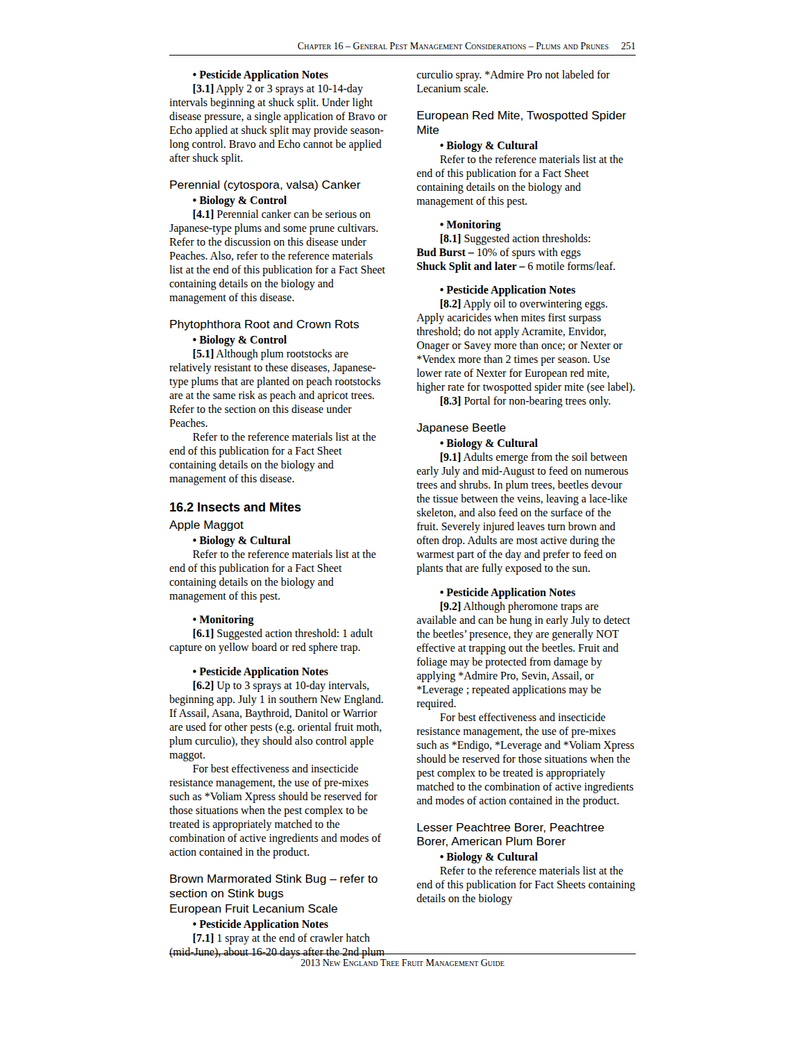Chapter 16 – General Pest Management Considerations – Plums and Prunes251
• Pesticide Application Notes
[3.1] Apply 2 or 3 sprays at 10-14-day intervals beginning at shuck split. Under light disease pressure, a single application of Bravo or Echo applied at shuck split may provide season-long control. Bravo and Echo cannot be applied after shuck split.
Perennial (cytospora, valsa) Canker
• Biology & Control
[4.1] Perennial canker can be serious on Japanese-type plums and some prune cultivars. Refer to the discussion on this disease under Peaches. Also, refer to the reference materials list at the end of this publication for a Fact Sheet containing details on the biology and management of this disease.
Phytophthora Root and Crown Rots
• Biology & Control
[5.1] Although plum rootstocks are relatively resistant to these diseases, Japanese-type plums that are planted on peach rootstocks are at the same risk as peach and apricot trees. Refer to the section on this disease under Peaches.
Refer to the reference materials list at the end of this publication for a Fact Sheet containing details on the biology and management of this disease.
16.2 Insects and Mites
Apple Maggot
• Biology & Cultural
Refer to the reference materials list at the end of this publication for a Fact Sheet containing details on the biology and management of this pest.
• Monitoring
[6.1] Suggested action threshold: 1 adult capture on yellow board or red sphere trap.
• Pesticide Application Notes
[6.2] Up to 3 sprays at 10-day intervals, beginning app. July 1 in southern New England. If Assail, Asana, Baythroid, Danitol or Warrior are used for other pests (e.g. oriental fruit moth, plum curculio), they should also control apple maggot.
For best effectiveness and insecticide resistance management, the use of pre-mixes such as *Voliam Xpress should be reserved for those situations when the pest complex to be treated is appropriately matched to the combination of active ingredients and modes of action contained in the product.
Brown Marmorated Stink Bug – refer to section on Stink bugs
European Fruit Lecanium Scale
• Pesticide Application Notes
[7.1] 1 spray at the end of crawler hatch (mid-June), about 16-20 days after the 2nd plum curculio spray. *Admire Pro not labeled for Lecanium scale.
European Red Mite, Twospotted Spider Mite
• Biology & Cultural
Refer to the reference materials list at the end of this publication for a Fact Sheet containing details on the biology and management of this pest.
• Monitoring
[8.1] Suggested action thresholds:
Bud Burst – 10% of spurs with eggs
Shuck Split and later – 6 motile forms/leaf.
• Pesticide Application Notes
[8.2] Apply oil to overwintering eggs. Apply acaricides when mites first surpass threshold; do not apply Acramite, Envidor, Onager or Savey more than once; or Nexter or *Vendex more than 2 times per season. Use lower rate of Nexter for European red mite, higher rate for twospotted spider mite (see label).
[8.3] Portal for non-bearing trees only.
Japanese Beetle
• Biology & Cultural
[9.1] Adults emerge from the soil between early July and mid-August to feed on numerous trees and shrubs. In plum trees, beetles devour the tissue between the veins, leaving a lace-like skeleton, and also feed on the surface of the fruit. Severely injured leaves turn brown and often drop. Adults are most active during the warmest part of the day and prefer to feed on plants that are fully exposed to the sun.
• Pesticide Application Notes
[9.2] Although pheromone traps are available and can be hung in early July to detect the beetles’ presence, they are generally NOT effective at trapping out the beetles. Fruit and foliage may be protected from damage by applying *Admire Pro, Sevin, Assail, or *Leverage ; repeated applications may be required.
For best effectiveness and insecticide resistance management, the use of pre-mixes such as *Endigo, *Leverage and *Voliam Xpress should be reserved for those situations when the pest complex to be treated is appropriately matched to the combination of active ingredients and modes of action contained in the product.
Lesser Peachtree Borer, Peachtree Borer, American Plum Borer
• Biology & Cultural
Refer to the reference materials list at the end of this publication for Fact Sheets containing details on the biology
2013 New England Tree Fruit Management Guide